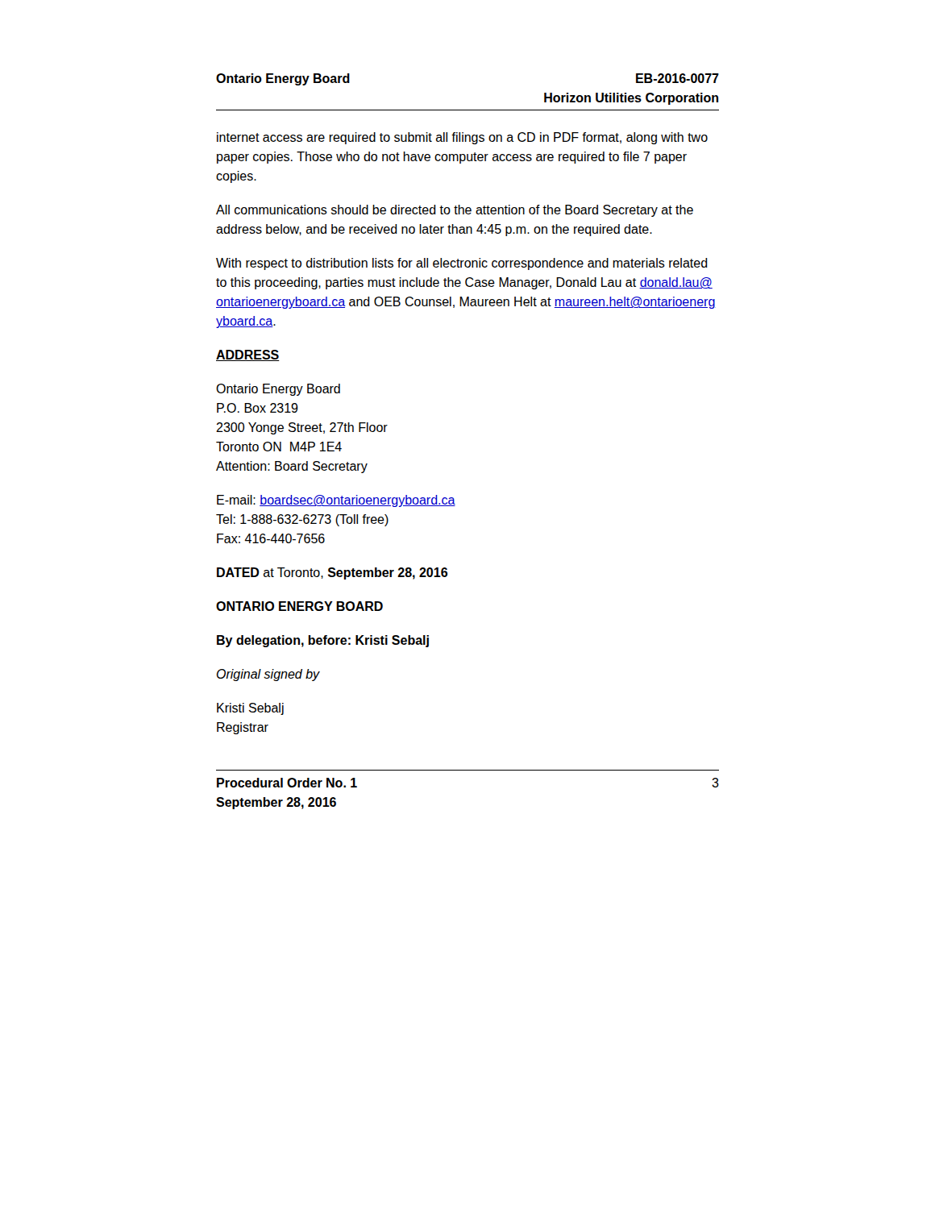Ontario Energy Board
EB-2016-0077
Horizon Utilities Corporation
internet access are required to submit all filings on a CD in PDF format, along with two paper copies. Those who do not have computer access are required to file 7 paper copies.
All communications should be directed to the attention of the Board Secretary at the address below, and be received no later than 4:45 p.m. on the required date.
With respect to distribution lists for all electronic correspondence and materials related to this proceeding, parties must include the Case Manager, Donald Lau at donald.lau@ontarioenergyboard.ca and OEB Counsel, Maureen Helt at maureen.helt@ontarioenergyboard.ca.
ADDRESS
Ontario Energy Board
P.O. Box 2319
2300 Yonge Street, 27th Floor
Toronto ON M4P 1E4
Attention: Board Secretary
E-mail: boardsec@ontarioenergyboard.ca
Tel: 1-888-632-6273 (Toll free)
Fax: 416-440-7656
DATED at Toronto, September 28, 2016
ONTARIO ENERGY BOARD
By delegation, before: Kristi Sebalj
Original signed by
Kristi Sebalj
Registrar
Procedural Order No. 1
September 28, 2016
3